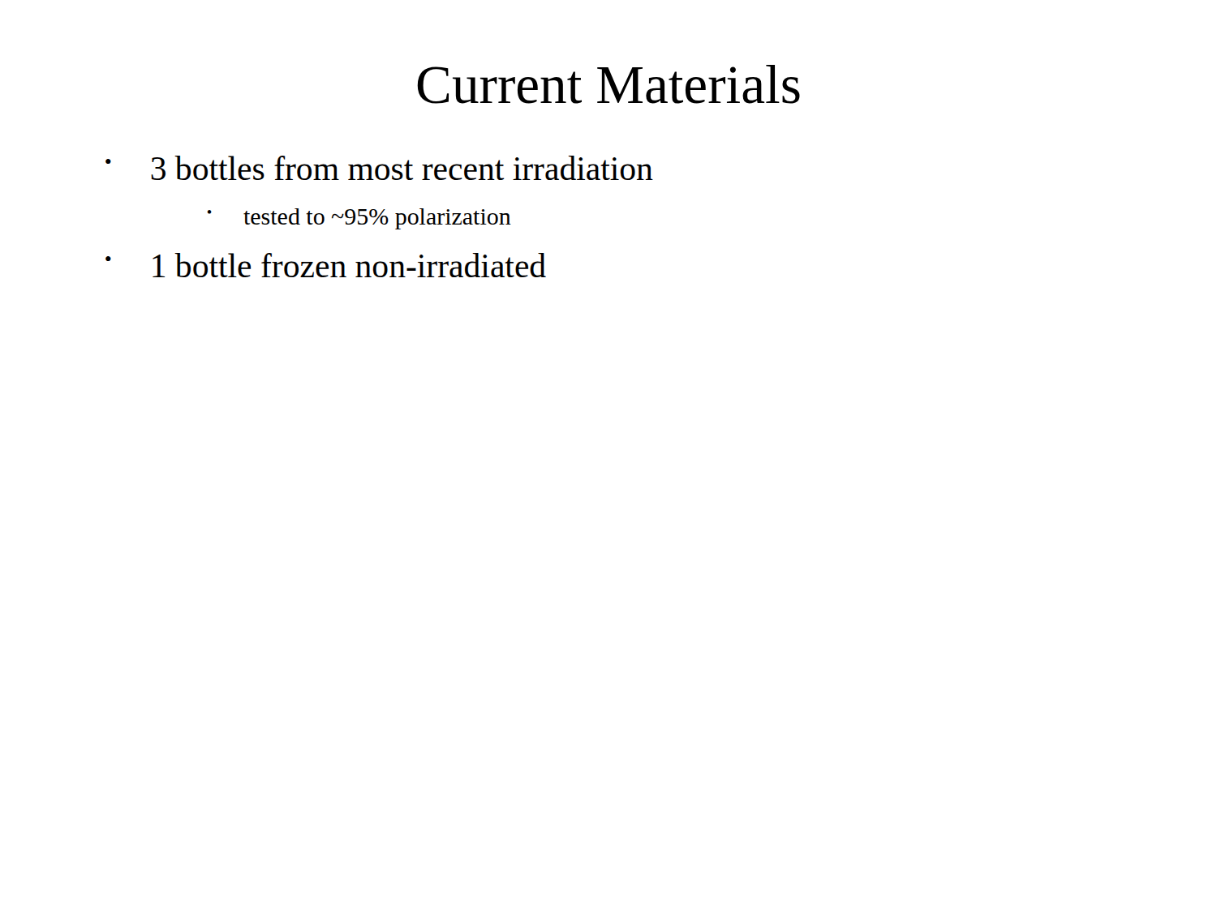Current Materials
3 bottles from most recent irradiation
tested to ~95% polarization
1 bottle frozen non-irradiated